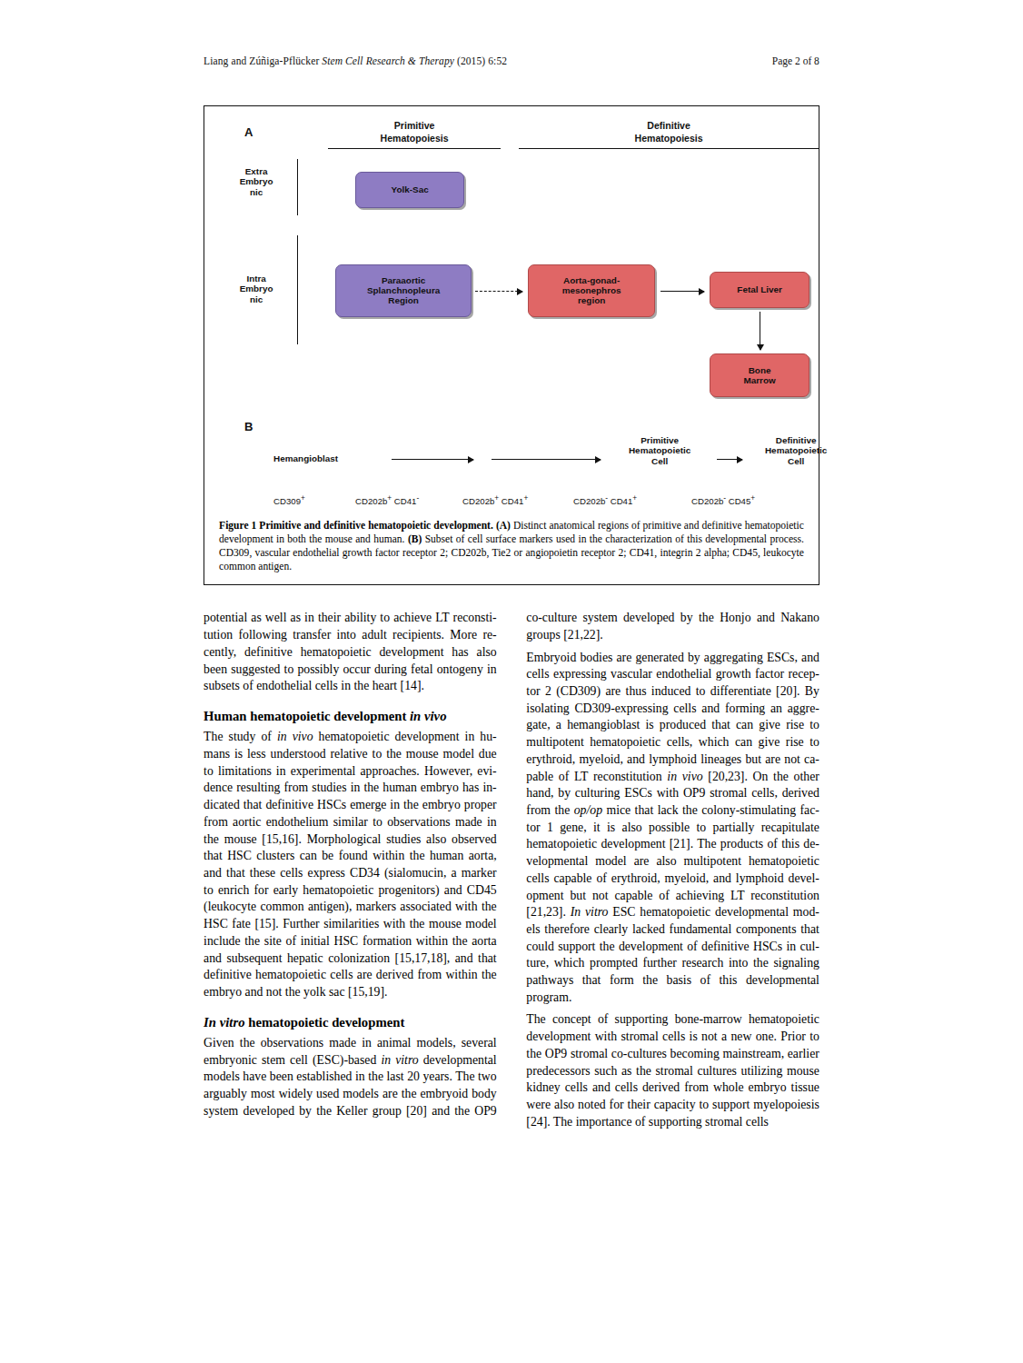Liang and Zúñiga-Pflücker Stem Cell Research & Therapy (2015) 6:52
Page 2 of 8
A
Primitive
Hematopoiesis
Definitive
Hematopoiesis
Extra
Embryo
nic
Intra
Embryo
nic
Yolk-Sac
Paraaortic
Splanchnopleura
Region
Aorta-gonad-
mesonephros
region
Fetal Liver
Bone
Marrow
B
Hemangioblast
Primitive
Hematopoietic
Cell
Definitive
Hematopoietic
Cell
CD309+
CD202b+ CD41-
CD202b+ CD41+
CD202b- CD41+
CD202b- CD45+
Figure 1 Primitive and definitive hematopoietic development. (A) Distinct anatomical regions of primitive and definitive hematopoietic development in both the mouse and human. (B) Subset of cell surface markers used in the characterization of this developmental process. CD309, vascular endothelial growth factor receptor 2; CD202b, Tie2 or angiopoietin receptor 2; CD41, integrin 2 alpha; CD45, leukocyte common antigen.
potential as well as in their ability to achieve LT reconstitution following transfer into adult recipients. More recently, definitive hematopoietic development has also been suggested to possibly occur during fetal ontogeny in subsets of endothelial cells in the heart [14].
Human hematopoietic development in vivo
The study of in vivo hematopoietic development in humans is less understood relative to the mouse model due to limitations in experimental approaches. However, evidence resulting from studies in the human embryo has indicated that definitive HSCs emerge in the embryo proper from aortic endothelium similar to observations made in the mouse [15,16]. Morphological studies also observed that HSC clusters can be found within the human aorta, and that these cells express CD34 (sialomucin, a marker to enrich for early hematopoietic progenitors) and CD45 (leukocyte common antigen), markers associated with the HSC fate [15]. Further similarities with the mouse model include the site of initial HSC formation within the aorta and subsequent hepatic colonization [15,17,18], and that definitive hematopoietic cells are derived from within the embryo and not the yolk sac [15,19].
In vitro hematopoietic development
Given the observations made in animal models, several embryonic stem cell (ESC)-based in vitro developmental models have been established in the last 20 years. The two arguably most widely used models are the embryoid body system developed by the Keller group [20] and the OP9 co-culture system developed by the Honjo and Nakano groups [21,22].
Embryoid bodies are generated by aggregating ESCs, and cells expressing vascular endothelial growth factor receptor 2 (CD309) are thus induced to differentiate [20]. By isolating CD309-expressing cells and forming an aggregate, a hemangioblast is produced that can give rise to multipotent hematopoietic cells, which can give rise to erythroid, myeloid, and lymphoid lineages but are not capable of LT reconstitution in vivo [20,23]. On the other hand, by culturing ESCs with OP9 stromal cells, derived from the op/op mice that lack the colony-stimulating factor 1 gene, it is also possible to partially recapitulate hematopoietic development [21]. The products of this developmental model are also multipotent hematopoietic cells capable of erythroid, myeloid, and lymphoid development but not capable of achieving LT reconstitution [21,23]. In vitro ESC hematopoietic developmental models therefore clearly lacked fundamental components that could support the development of definitive HSCs in culture, which prompted further research into the signaling pathways that form the basis of this developmental program.
The concept of supporting bone-marrow hematopoietic development with stromal cells is not a new one. Prior to the OP9 stromal co-cultures becoming mainstream, earlier predecessors such as the stromal cultures utilizing mouse kidney cells and cells derived from whole embryo tissue were also noted for their capacity to support myelopoiesis [24]. The importance of supporting stromal cells